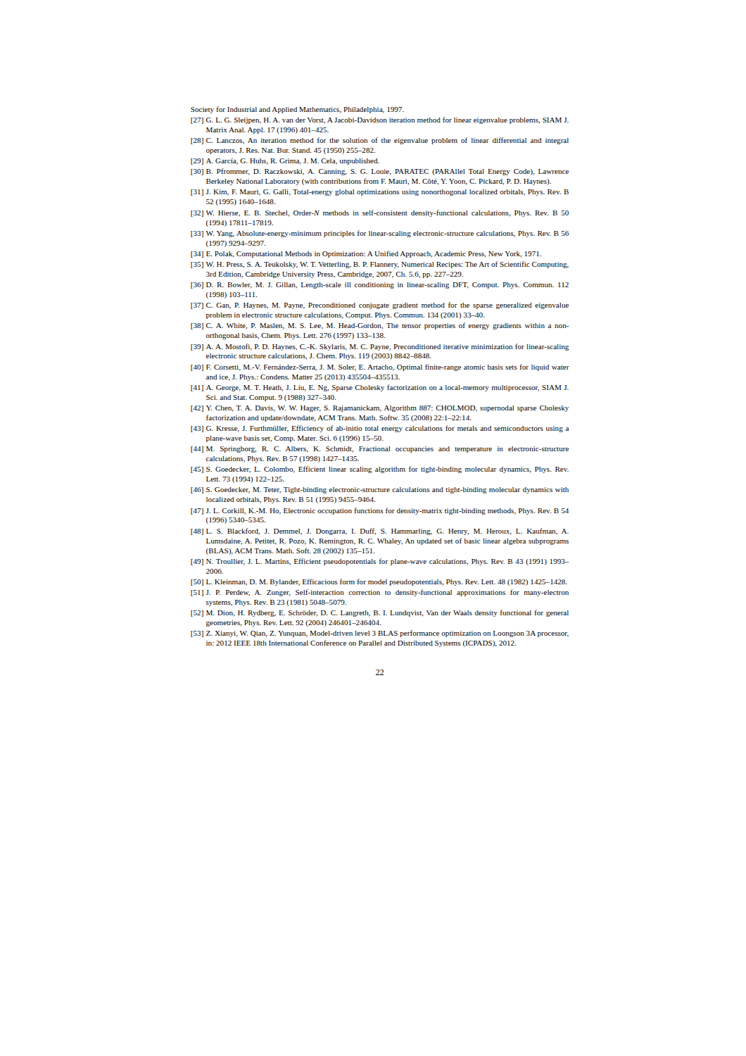Society for Industrial and Applied Mathematics, Philadelphia, 1997.
[27] G. L. G. Sleijpen, H. A. van der Vorst, A Jacobi-Davidson iteration method for linear eigenvalue problems, SIAM J. Matrix Anal. Appl. 17 (1996) 401–425.
[28] C. Lanczos, An iteration method for the solution of the eigenvalue problem of linear differential and integral operators, J. Res. Nat. Bur. Stand. 45 (1950) 255–282.
[29] A. García, G. Huhs, R. Grima, J. M. Cela, unpublished.
[30] B. Pfrommer, D. Raczkowski, A. Canning, S. G. Louie, PARATEC (PARAllel Total Energy Code), Lawrence Berkeley National Laboratory (with contributions from F. Mauri, M. Côté, Y. Yoon, C. Pickard, P. D. Haynes).
[31] J. Kim, F. Mauri, G. Galli, Total-energy global optimizations using nonorthogonal localized orbitals, Phys. Rev. B 52 (1995) 1640–1648.
[32] W. Hierse, E. B. Stechel, Order-N methods in self-consistent density-functional calculations, Phys. Rev. B 50 (1994) 17811–17819.
[33] W. Yang, Absolute-energy-minimum principles for linear-scaling electronic-structure calculations, Phys. Rev. B 56 (1997) 9294–9297.
[34] E. Polak, Computational Methods in Optimization: A Unified Approach, Academic Press, New York, 1971.
[35] W. H. Press, S. A. Teukolsky, W. T. Vetterling, B. P. Flannery, Numerical Recipes: The Art of Scientific Computing, 3rd Edition, Cambridge University Press, Cambridge, 2007, Ch. 5.6, pp. 227–229.
[36] D. R. Bowler, M. J. Gillan, Length-scale ill conditioning in linear-scaling DFT, Comput. Phys. Commun. 112 (1998) 103–111.
[37] C. Gan, P. Haynes, M. Payne, Preconditioned conjugate gradient method for the sparse generalized eigenvalue problem in electronic structure calculations, Comput. Phys. Commun. 134 (2001) 33–40.
[38] C. A. White, P. Maslen, M. S. Lee, M. Head-Gordon, The tensor properties of energy gradients within a non-orthogonal basis, Chem. Phys. Lett. 276 (1997) 133–138.
[39] A. A. Mostofi, P. D. Haynes, C.-K. Skylaris, M. C. Payne, Preconditioned iterative minimization for linear-scaling electronic structure calculations, J. Chem. Phys. 119 (2003) 8842–8848.
[40] F. Corsetti, M.-V. Fernández-Serra, J. M. Soler, E. Artacho, Optimal finite-range atomic basis sets for liquid water and ice, J. Phys.: Condens. Matter 25 (2013) 435504–435513.
[41] A. George, M. T. Heath, J. Liu, E. Ng, Sparse Cholesky factorization on a local-memory multiprocessor, SIAM J. Sci. and Stat. Comput. 9 (1988) 327–340.
[42] Y. Chen, T. A. Davis, W. W. Hager, S. Rajamanickam, Algorithm 887: CHOLMOD, supernodal sparse Cholesky factorization and update/downdate, ACM Trans. Math. Softw. 35 (2008) 22:1–22:14.
[43] G. Kresse, J. Furthmüller, Efficiency of ab-initio total energy calculations for metals and semiconductors using a plane-wave basis set, Comp. Mater. Sci. 6 (1996) 15–50.
[44] M. Springborg, R. C. Albers, K. Schmidt, Fractional occupancies and temperature in electronic-structure calculations, Phys. Rev. B 57 (1998) 1427–1435.
[45] S. Goedecker, L. Colombo, Efficient linear scaling algorithm for tight-binding molecular dynamics, Phys. Rev. Lett. 73 (1994) 122–125.
[46] S. Goedecker, M. Teter, Tight-binding electronic-structure calculations and tight-binding molecular dynamics with localized orbitals, Phys. Rev. B 51 (1995) 9455–9464.
[47] J. L. Corkill, K.-M. Ho, Electronic occupation functions for density-matrix tight-binding methods, Phys. Rev. B 54 (1996) 5340–5345.
[48] L. S. Blackford, J. Demmel, J. Dongarra, I. Duff, S. Hammarling, G. Henry, M. Heroux, L. Kaufman, A. Lumsdaine, A. Petitet, R. Pozo, K. Remington, R. C. Whaley, An updated set of basic linear algebra subprograms (BLAS), ACM Trans. Math. Soft. 28 (2002) 135–151.
[49] N. Troullier, J. L. Martins, Efficient pseudopotentials for plane-wave calculations, Phys. Rev. B 43 (1991) 1993–2006.
[50] L. Kleinman, D. M. Bylander, Efficacious form for model pseudopotentials, Phys. Rev. Lett. 48 (1982) 1425–1428.
[51] J. P. Perdew, A. Zunger, Self-interaction correction to density-functional approximations for many-electron systems, Phys. Rev. B 23 (1981) 5048–5079.
[52] M. Dion, H. Rydberg, E. Schröder, D. C. Langreth, B. I. Lundqvist, Van der Waals density functional for general geometries, Phys. Rev. Lett. 92 (2004) 246401–246404.
[53] Z. Xianyi, W. Qian, Z. Yunquan, Model-driven level 3 BLAS performance optimization on Loongson 3A processor, in: 2012 IEEE 18th International Conference on Parallel and Distributed Systems (ICPADS), 2012.
22